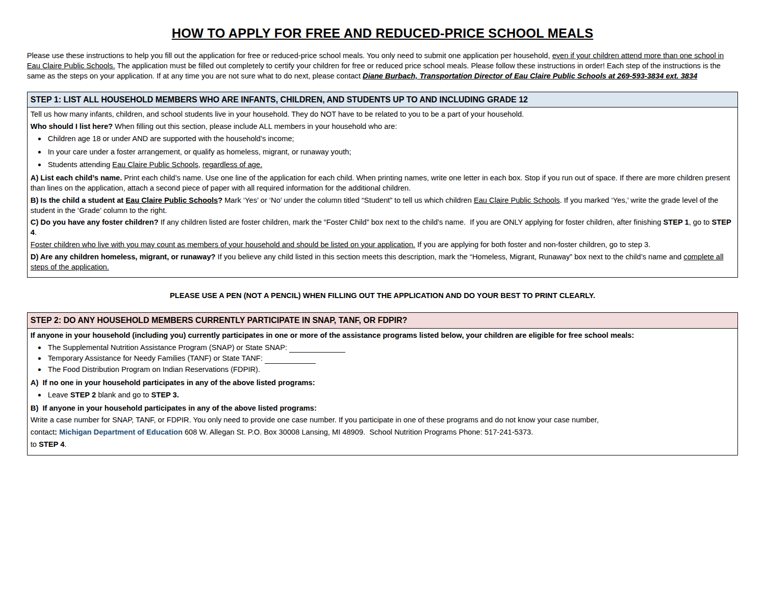HOW TO APPLY FOR FREE AND REDUCED-PRICE SCHOOL MEALS
Please use these instructions to help you fill out the application for free or reduced-price school meals. You only need to submit one application per household, even if your children attend more than one school in Eau Claire Public Schools. The application must be filled out completely to certify your children for free or reduced price school meals. Please follow these instructions in order! Each step of the instructions is the same as the steps on your application. If at any time you are not sure what to do next, please contact Diane Burbach, Transportation Director of Eau Claire Public Schools at 269-593-3834 ext. 3834
STEP 1: LIST ALL HOUSEHOLD MEMBERS WHO ARE INFANTS, CHILDREN, AND STUDENTS UP TO AND INCLUDING GRADE 12
Tell us how many infants, children, and school students live in your household. They do NOT have to be related to you to be a part of your household.
Who should I list here? When filling out this section, please include ALL members in your household who are:
Children age 18 or under AND are supported with the household’s income;
In your care under a foster arrangement, or qualify as homeless, migrant, or runaway youth;
Students attending Eau Claire Public Schools, regardless of age.
A) List each child’s name. Print each child’s name. Use one line of the application for each child. When printing names, write one letter in each box. Stop if you run out of space. If there are more children present than lines on the application, attach a second piece of paper with all required information for the additional children.
B) Is the child a student at Eau Claire Public Schools? Mark ‘Yes’ or ‘No’ under the column titled “Student” to tell us which children Eau Claire Public Schools. If you marked ‘Yes,’ write the grade level of the student in the ‘Grade’ column to the right.
C) Do you have any foster children? If any children listed are foster children, mark the “Foster Child” box next to the child’s name. If you are ONLY applying for foster children, after finishing STEP 1, go to STEP 4.
Foster children who live with you may count as members of your household and should be listed on your application. If you are applying for both foster and non-foster children, go to step 3.
D) Are any children homeless, migrant, or runaway? If you believe any child listed in this section meets this description, mark the “Homeless, Migrant, Runaway” box next to the child’s name and complete all steps of the application.
PLEASE USE A PEN (NOT A PENCIL) WHEN FILLING OUT THE APPLICATION AND DO YOUR BEST TO PRINT CLEARLY.
STEP 2: DO ANY HOUSEHOLD MEMBERS CURRENTLY PARTICIPATE IN SNAP, TANF, OR FDPIR?
If anyone in your household (including you) currently participates in one or more of the assistance programs listed below, your children are eligible for free school meals:
The Supplemental Nutrition Assistance Program (SNAP) or State SNAP:
Temporary Assistance for Needy Families (TANF) or State TANF:
The Food Distribution Program on Indian Reservations (FDPIR).
A) If no one in your household participates in any of the above listed programs:
Leave STEP 2 blank and go to STEP 3.
B) If anyone in your household participates in any of the above listed programs:
Write a case number for SNAP, TANF, or FDPIR. You only need to provide one case number. If you participate in one of these programs and do not know your case number,
contact: Michigan Department of Education 608 W. Allegan St. P.O. Box 30008 Lansing, MI 48909. School Nutrition Programs Phone: 517-241-5373.
to STEP 4.